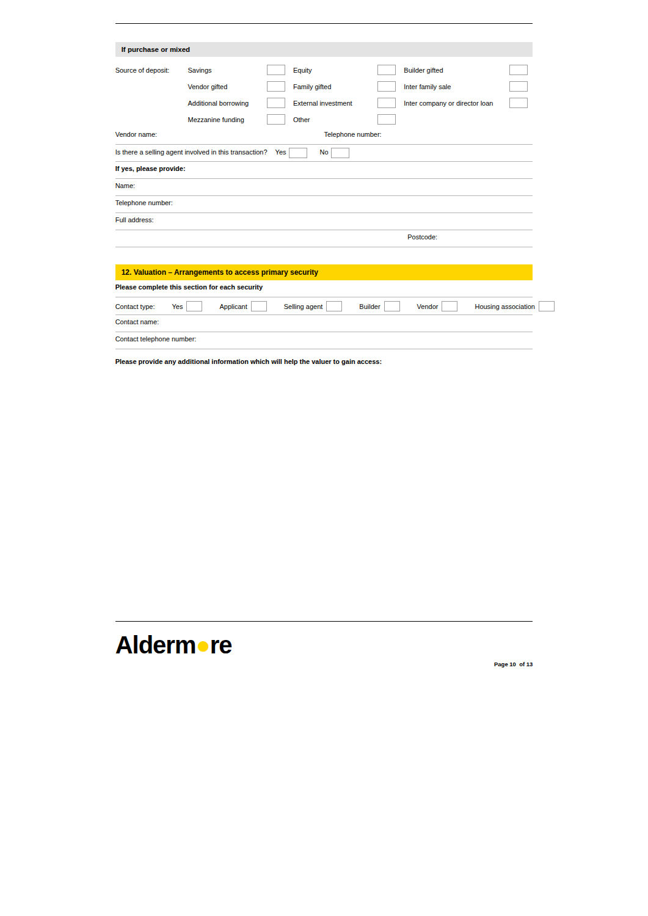If purchase or mixed
| Source of deposit: | Savings | | Equity | | Builder gifted | |
| | Vendor gifted | | Family gifted | | Inter family sale | |
| | Additional borrowing | | External investment | | Inter company or director loan | |
| | Mezzanine funding | | Other | | | |
Vendor name: Telephone number:
Is there a selling agent involved in this transaction? Yes No
If yes, please provide:
Name:
Telephone number:
Full address:
Postcode:
12. Valuation – Arrangements to access primary security
Please complete this section for each security
Contact type:
Yes
Applicant
Selling agent
Builder
Vendor
Housing association
Contact name:
Contact telephone number:
Please provide any additional information which will help the valuer to gain access:
Alderm●re
Page 10 of 13